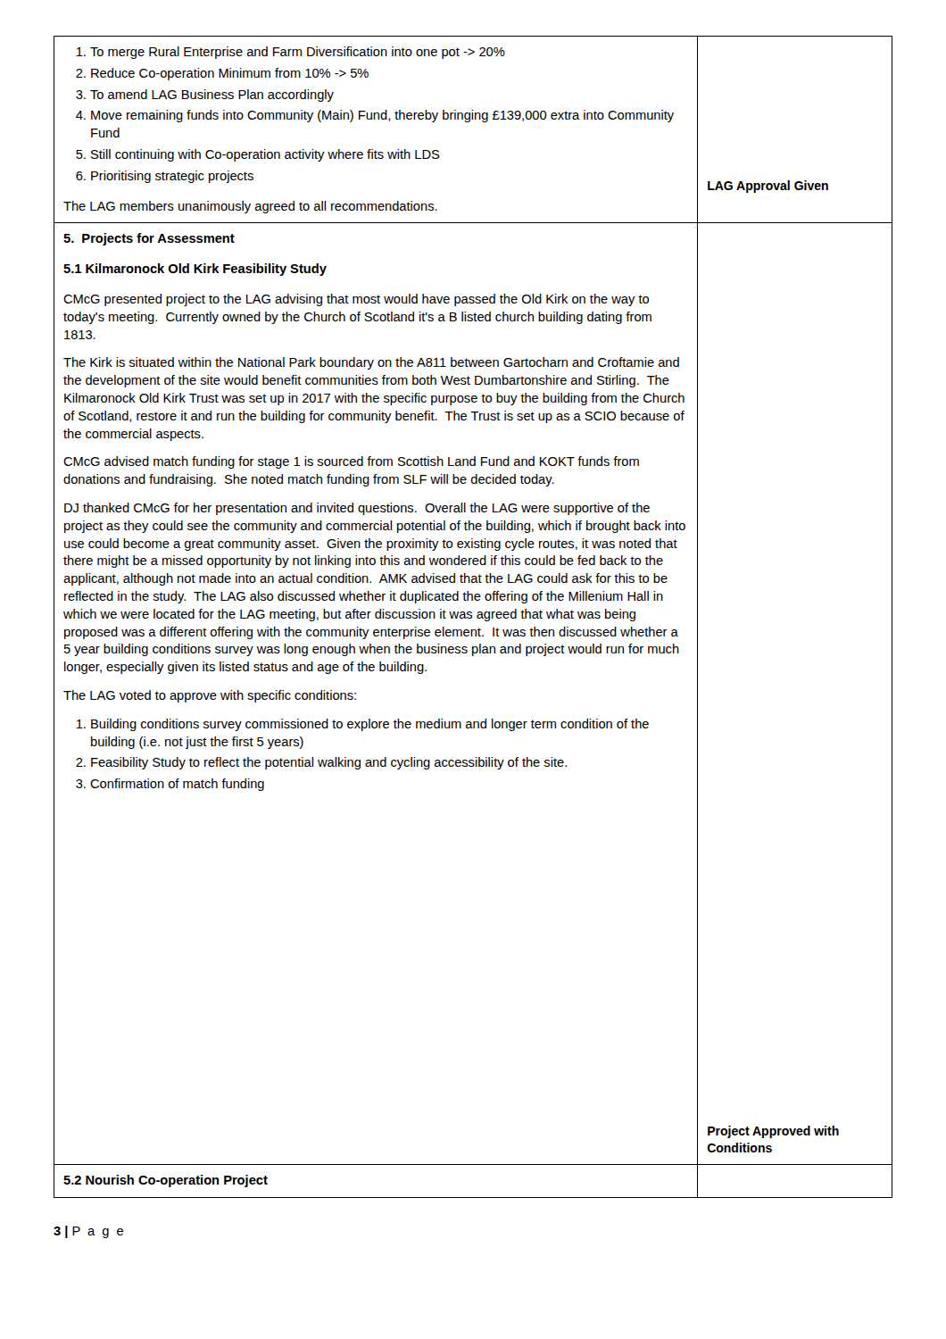| To merge Rural Enterprise and Farm Diversification into one pot -> 20% Reduce Co-operation Minimum from 10% -> 5% To amend LAG Business Plan accordingly Move remaining funds into Community (Main) Fund, thereby bringing £139,000 extra into Community Fund Still continuing with Co-operation activity where fits with LDS Prioritising strategic projects The LAG members unanimously agreed to all recommendations. | LAG Approval Given |
| 5. Projects for Assessment 5.1 Kilmaronock Old Kirk Feasibility Study CMcG presented project to the LAG advising that most would have passed the Old Kirk on the way to today's meeting. Currently owned by the Church of Scotland it's a B listed church building dating from 1813. The Kirk is situated within the National Park boundary on the A811 between Gartocharn and Croftamie and the development of the site would benefit communities from both West Dumbartonshire and Stirling. The Kilmaronock Old Kirk Trust was set up in 2017 with the specific purpose to buy the building from the Church of Scotland, restore it and run the building for community benefit. The Trust is set up as a SCIO because of the commercial aspects. CMcG advised match funding for stage 1 is sourced from Scottish Land Fund and KOKT funds from donations and fundraising. She noted match funding from SLF will be decided today. DJ thanked CMcG for her presentation and invited questions. Overall the LAG were supportive of the project as they could see the community and commercial potential of the building, which if brought back into use could become a great community asset. Given the proximity to existing cycle routes, it was noted that there might be a missed opportunity by not linking into this and wondered if this could be fed back to the applicant, although not made into an actual condition. AMK advised that the LAG could ask for this to be reflected in the study. The LAG also discussed whether it duplicated the offering of the Millenium Hall in which we were located for the LAG meeting, but after discussion it was agreed that what was being proposed was a different offering with the community enterprise element. It was then discussed whether a 5 year building conditions survey was long enough when the business plan and project would run for much longer, especially given its listed status and age of the building. The LAG voted to approve with specific conditions: Building conditions survey commissioned to explore the medium and longer term condition of the building (i.e. not just the first 5 years) Feasibility Study to reflect the potential walking and cycling accessibility of the site. Confirmation of match funding | Project Approved with Conditions |
| 5.2 Nourish Co-operation Project | |
3 | P a g e